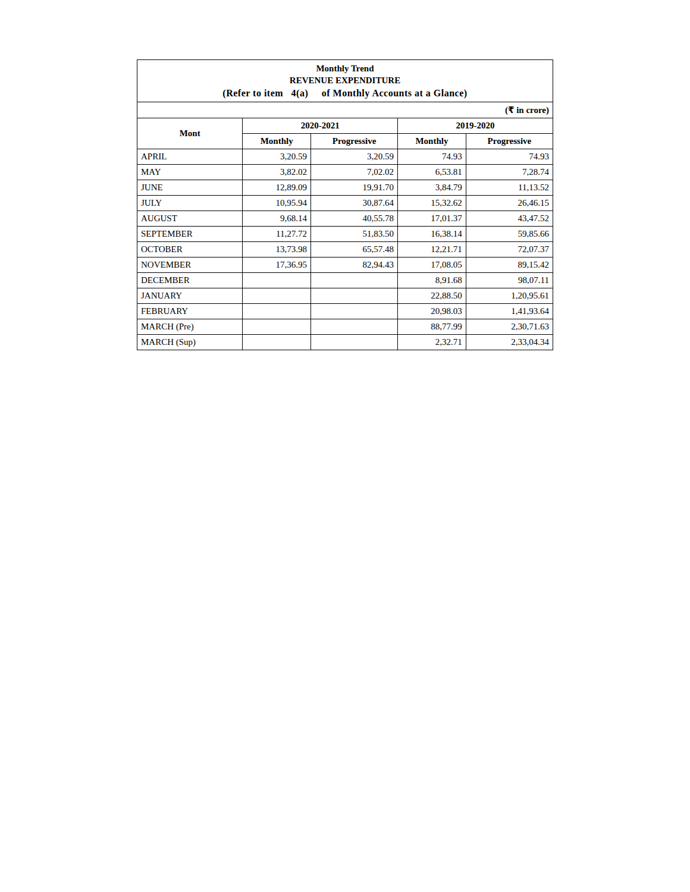| Monthly Trend REVENUE EXPENDITURE (Refer to item 4(a) of Monthly Accounts at a Glance) |
| ( ₹ in crore) |
| Mont | 2020-2021 | 2019-2020 |
| Monthly | Progressive | Monthly | Progressive |
| APRIL | 3,20.59 | 3,20.59 | 74.93 | 74.93 |
| MAY | 3,82.02 | 7,02.02 | 6,53.81 | 7,28.74 |
| JUNE | 12,89.09 | 19,91.70 | 3,84.79 | 11,13.52 |
| JULY | 10,95.94 | 30,87.64 | 15,32.62 | 26,46.15 |
| AUGUST | 9,68.14 | 40,55.78 | 17,01.37 | 43,47.52 |
| SEPTEMBER | 11,27.72 | 51,83.50 | 16,38.14 | 59,85.66 |
| OCTOBER | 13,73.98 | 65,57.48 | 12,21.71 | 72,07.37 |
| NOVEMBER | 17,36.95 | 82,94.43 | 17,08.05 | 89,15.42 |
| DECEMBER | | | 8,91.68 | 98,07.11 |
| JANUARY | | | 22,88.50 | 1,20,95.61 |
| FEBRUARY | | | 20,98.03 | 1,41,93.64 |
| MARCH (Pre) | | | 88,77.99 | 2,30,71.63 |
| MARCH (Sup) | | | 2,32.71 | 2,33,04.34 |